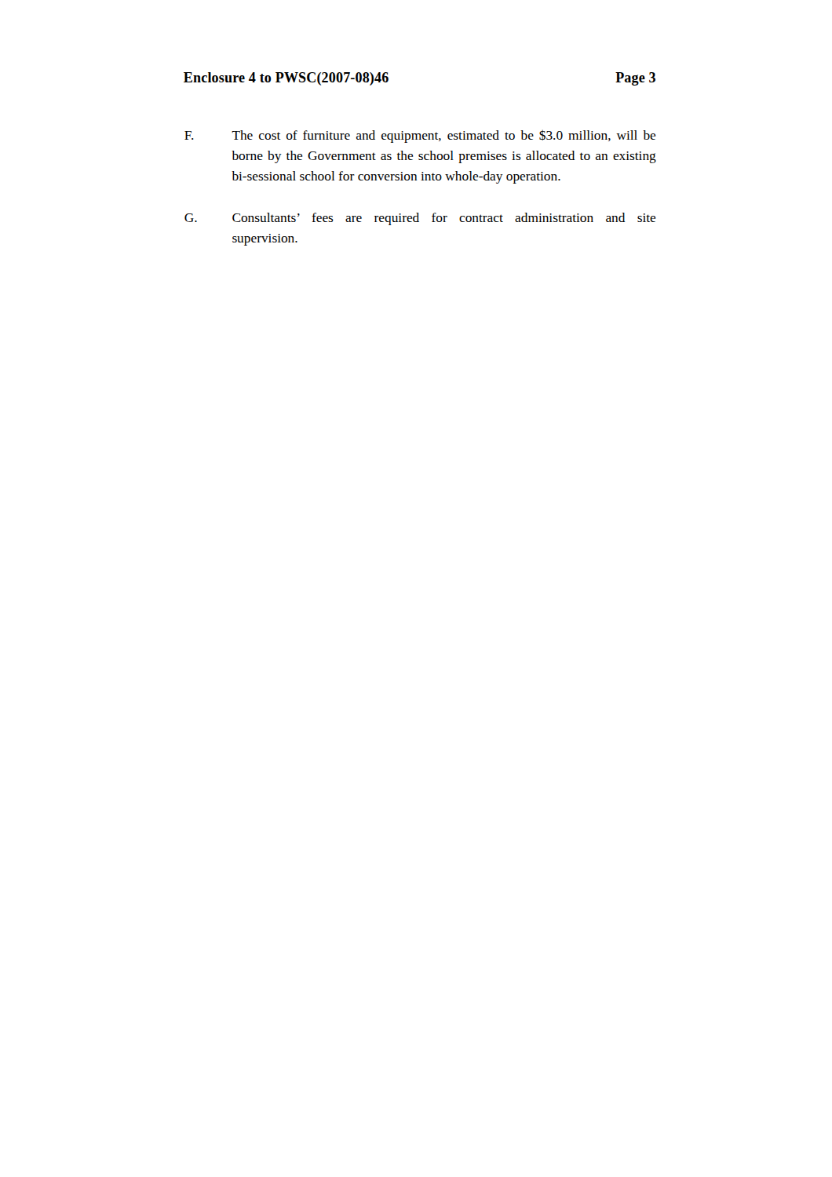Enclosure 4 to PWSC(2007-08)46 Page 3
F. The cost of furniture and equipment, estimated to be $3.0 million, will be borne by the Government as the school premises is allocated to an existing bi-sessional school for conversion into whole-day operation.
G. Consultants’ fees are required for contract administration and site supervision.